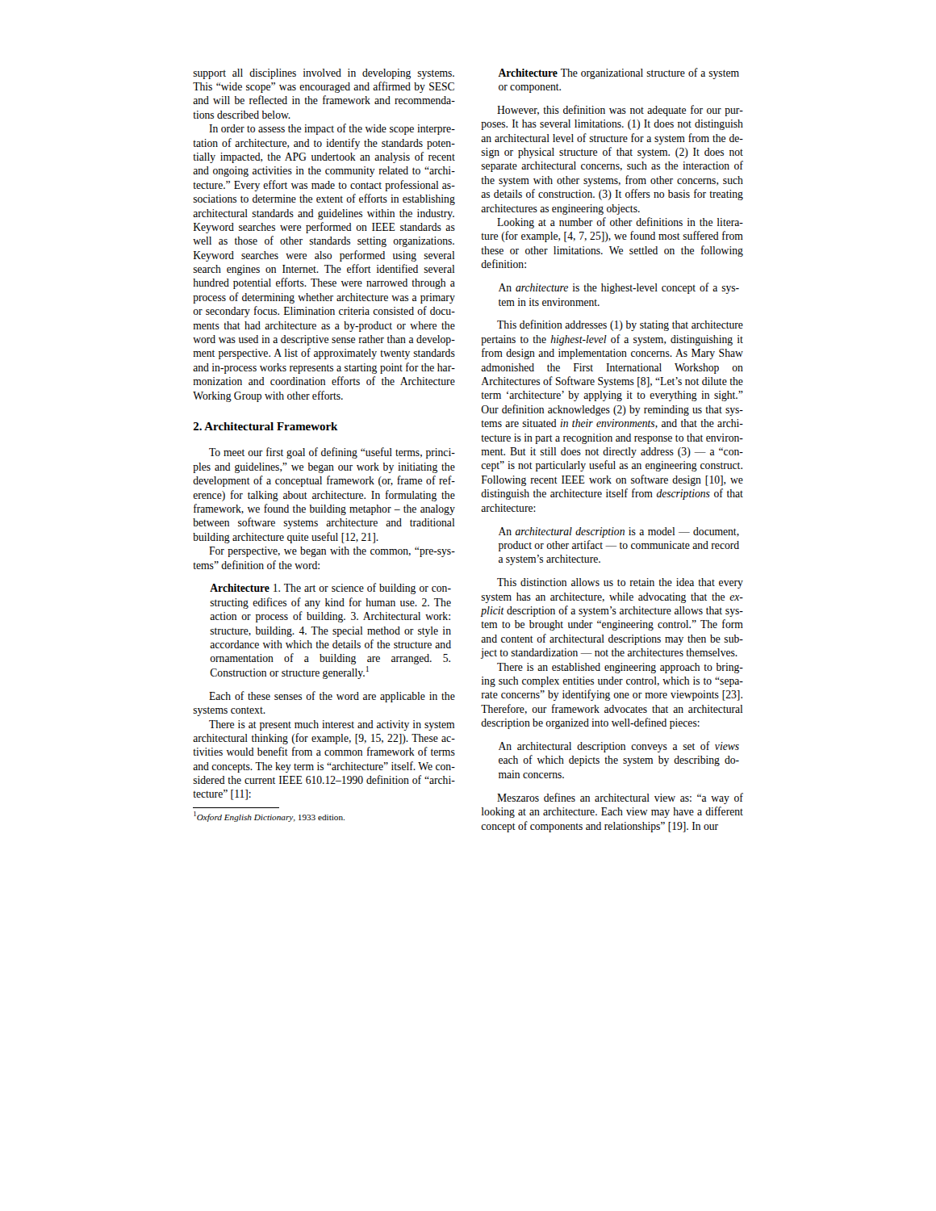support all disciplines involved in developing systems. This “wide scope” was encouraged and affirmed by SESC and will be reflected in the framework and recommendations described below.
In order to assess the impact of the wide scope interpretation of architecture, and to identify the standards potentially impacted, the APG undertook an analysis of recent and ongoing activities in the community related to “architecture.” Every effort was made to contact professional associations to determine the extent of efforts in establishing architectural standards and guidelines within the industry. Keyword searches were performed on IEEE standards as well as those of other standards setting organizations. Keyword searches were also performed using several search engines on Internet. The effort identified several hundred potential efforts. These were narrowed through a process of determining whether architecture was a primary or secondary focus. Elimination criteria consisted of documents that had architecture as a by-product or where the word was used in a descriptive sense rather than a development perspective. A list of approximately twenty standards and in-process works represents a starting point for the harmonization and coordination efforts of the Architecture Working Group with other efforts.
2. Architectural Framework
To meet our first goal of defining “useful terms, principles and guidelines,” we began our work by initiating the development of a conceptual framework (or, frame of reference) for talking about architecture. In formulating the framework, we found the building metaphor – the analogy between software systems architecture and traditional building architecture quite useful [12, 21].
For perspective, we began with the common, “pre-systems” definition of the word:
Architecture 1. The art or science of building or constructing edifices of any kind for human use. 2. The action or process of building. 3. Architectural work: structure, building. 4. The special method or style in accordance with which the details of the structure and ornamentation of a building are arranged. 5. Construction or structure generally.1
Each of these senses of the word are applicable in the systems context.
There is at present much interest and activity in system architectural thinking (for example, [9, 15, 22]). These activities would benefit from a common framework of terms and concepts. The key term is “architecture” itself. We considered the current IEEE 610.12–1990 definition of “architecture” [11]:
1Oxford English Dictionary, 1933 edition.
Architecture The organizational structure of a system or component.
However, this definition was not adequate for our purposes. It has several limitations. (1) It does not distinguish an architectural level of structure for a system from the design or physical structure of that system. (2) It does not separate architectural concerns, such as the interaction of the system with other systems, from other concerns, such as details of construction. (3) It offers no basis for treating architectures as engineering objects.
Looking at a number of other definitions in the literature (for example, [4, 7, 25]), we found most suffered from these or other limitations. We settled on the following definition:
An architecture is the highest-level concept of a system in its environment.
This definition addresses (1) by stating that architecture pertains to the highest-level of a system, distinguishing it from design and implementation concerns. As Mary Shaw admonished the First International Workshop on Architectures of Software Systems [8], “Let’s not dilute the term ‘architecture’ by applying it to everything in sight.” Our definition acknowledges (2) by reminding us that systems are situated in their environments, and that the architecture is in part a recognition and response to that environment. But it still does not directly address (3) — a “concept” is not particularly useful as an engineering construct. Following recent IEEE work on software design [10], we distinguish the architecture itself from descriptions of that architecture:
An architectural description is a model — document, product or other artifact — to communicate and record a system’s architecture.
This distinction allows us to retain the idea that every system has an architecture, while advocating that the explicit description of a system’s architecture allows that system to be brought under “engineering control.” The form and content of architectural descriptions may then be subject to standardization — not the architectures themselves.
There is an established engineering approach to bringing such complex entities under control, which is to “separate concerns” by identifying one or more viewpoints [23]. Therefore, our framework advocates that an architectural description be organized into well-defined pieces:
An architectural description conveys a set of views each of which depicts the system by describing domain concerns.
Meszaros defines an architectural view as: “a way of looking at an architecture. Each view may have a different concept of components and relationships” [19]. In our